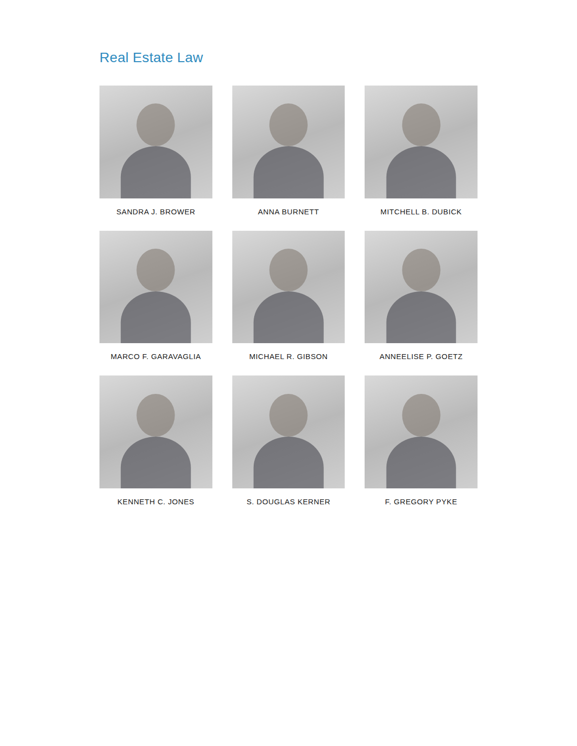Real Estate Law
Sandra J. Brower
Anna Burnett
Mitchell B. Dubick
Marco F. Garavaglia
Michael R. Gibson
Anneelise P. Goetz
Kenneth C. Jones
S. Douglas Kerner
F. Gregory Pyke